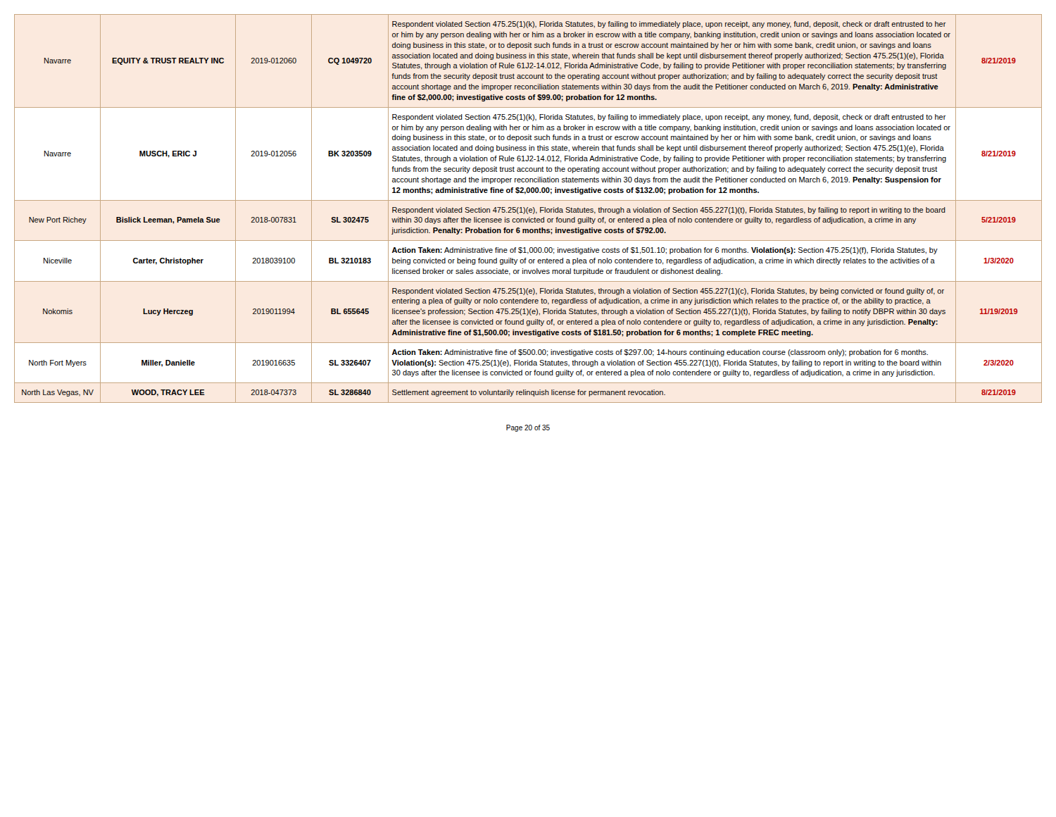| Navarre | EQUITY & TRUST REALTY INC | 2019-012060 | CQ 1049720 | Respondent violated Section 475.25(1)(k), Florida Statutes, by failing to immediately place, upon receipt, any money, fund, deposit, check or draft entrusted to her or him by any person dealing with her or him as a broker in escrow with a title company, banking institution, credit union or savings and loans association located or doing business in this state, or to deposit such funds in a trust or escrow account maintained by her or him with some bank, credit union, or savings and loans association located and doing business in this state, wherein that funds shall be kept until disbursement thereof properly authorized; Section 475.25(1)(e), Florida Statutes, through a violation of Rule 61J2-14.012, Florida Administrative Code, by failing to provide Petitioner with proper reconciliation statements; by transferring funds from the security deposit trust account to the operating account without proper authorization; and by failing to adequately correct the security deposit trust account shortage and the improper reconciliation statements within 30 days from the audit the Petitioner conducted on March 6, 2019. Penalty: Administrative fine of $2,000.00; investigative costs of $99.00; probation for 12 months. | 8/21/2019 |
| Navarre | MUSCH, ERIC J | 2019-012056 | BK 3203509 | Respondent violated Section 475.25(1)(k), Florida Statutes, by failing to immediately place, upon receipt, any money, fund, deposit, check or draft entrusted to her or him by any person dealing with her or him as a broker in escrow with a title company, banking institution, credit union or savings and loans association located or doing business in this state, or to deposit such funds in a trust or escrow account maintained by her or him with some bank, credit union, or savings and loans association located and doing business in this state, wherein that funds shall be kept until disbursement thereof properly authorized; Section 475.25(1)(e), Florida Statutes, through a violation of Rule 61J2-14.012, Florida Administrative Code, by failing to provide Petitioner with proper reconciliation statements; by transferring funds from the security deposit trust account to the operating account without proper authorization; and by failing to adequately correct the security deposit trust account shortage and the improper reconciliation statements within 30 days from the audit the Petitioner conducted on March 6, 2019. Penalty: Suspension for 12 months; administrative fine of $2,000.00; investigative costs of $132.00; probation for 12 months. | 8/21/2019 |
| New Port Richey | Bislick Leeman, Pamela Sue | 2018-007831 | SL 302475 | Respondent violated Section 475.25(1)(e), Florida Statutes, through a violation of Section 455.227(1)(t), Florida Statutes, by failing to report in writing to the board within 30 days after the licensee is convicted or found guilty of, or entered a plea of nolo contendere or guilty to, regardless of adjudication, a crime in any jurisdiction. Penalty: Probation for 6 months; investigative costs of $792.00. | 5/21/2019 |
| Niceville | Carter, Christopher | 2018039100 | BL 3210183 | Action Taken: Administrative fine of $1,000.00; investigative costs of $1,501.10; probation for 6 months. Violation(s): Section 475.25(1)(f), Florida Statutes, by being convicted or being found guilty of or entered a plea of nolo contendere to, regardless of adjudication, a crime in which directly relates to the activities of a licensed broker or sales associate, or involves moral turpitude or fraudulent or dishonest dealing. | 1/3/2020 |
| Nokomis | Lucy Herczeg | 2019011994 | BL 655645 | Respondent violated Section 475.25(1)(e), Florida Statutes, through a violation of Section 455.227(1)(c), Florida Statutes, by being convicted or found guilty of, or entering a plea of guilty or nolo contendere to, regardless of adjudication, a crime in any jurisdiction which relates to the practice of, or the ability to practice, a licensee's profession; Section 475.25(1)(e), Florida Statutes, through a violation of Section 455.227(1)(t), Florida Statutes, by failing to notify DBPR within 30 days after the licensee is convicted or found guilty of, or entered a plea of nolo contendere or guilty to, regardless of adjudication, a crime in any jurisdiction. Penalty: Administrative fine of $1,500.00; investigative costs of $181.50; probation for 6 months; 1 complete FREC meeting. | 11/19/2019 |
| North Fort Myers | Miller, Danielle | 2019016635 | SL 3326407 | Action Taken: Administrative fine of $500.00; investigative costs of $297.00; 14-hours continuing education course (classroom only); probation for 6 months. Violation(s): Section 475.25(1)(e), Florida Statutes, through a violation of Section 455.227(1)(t), Florida Statutes, by failing to report in writing to the board within 30 days after the licensee is convicted or found guilty of, or entered a plea of nolo contendere or guilty to, regardless of adjudication, a crime in any jurisdiction. | 2/3/2020 |
| North Las Vegas, NV | WOOD, TRACY LEE | 2018-047373 | SL 3286840 | Settlement agreement to voluntarily relinquish license for permanent revocation. | 8/21/2019 |
Page 20 of 35